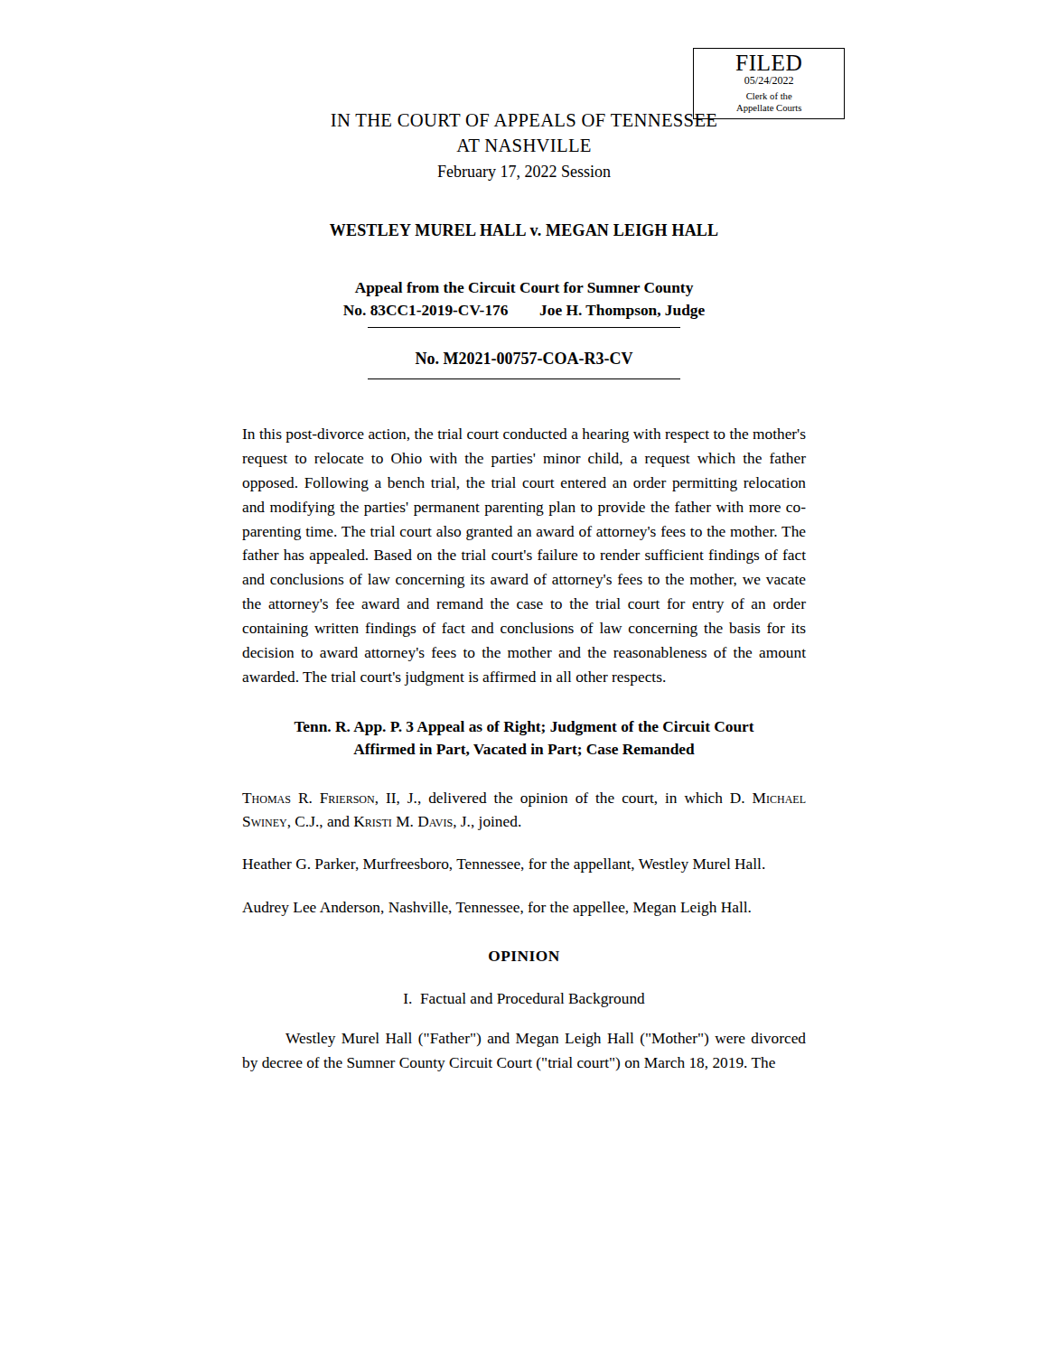FILED
05/24/2022
Clerk of the
Appellate Courts
IN THE COURT OF APPEALS OF TENNESSEE
AT NASHVILLE
February 17, 2022 Session
WESTLEY MUREL HALL v. MEGAN LEIGH HALL
Appeal from the Circuit Court for Sumner County
No. 83CC1-2019-CV-176 Joe H. Thompson, Judge
No. M2021-00757-COA-R3-CV
In this post-divorce action, the trial court conducted a hearing with respect to the mother's request to relocate to Ohio with the parties' minor child, a request which the father opposed. Following a bench trial, the trial court entered an order permitting relocation and modifying the parties' permanent parenting plan to provide the father with more co-parenting time. The trial court also granted an award of attorney's fees to the mother. The father has appealed. Based on the trial court's failure to render sufficient findings of fact and conclusions of law concerning its award of attorney's fees to the mother, we vacate the attorney's fee award and remand the case to the trial court for entry of an order containing written findings of fact and conclusions of law concerning the basis for its decision to award attorney's fees to the mother and the reasonableness of the amount awarded. The trial court's judgment is affirmed in all other respects.
Tenn. R. App. P. 3 Appeal as of Right; Judgment of the Circuit Court
Affirmed in Part, Vacated in Part; Case Remanded
Thomas R. Frierson, II, J., delivered the opinion of the court, in which D. Michael Swiney, C.J., and Kristi M. Davis, J., joined.
Heather G. Parker, Murfreesboro, Tennessee, for the appellant, Westley Murel Hall.
Audrey Lee Anderson, Nashville, Tennessee, for the appellee, Megan Leigh Hall.
OPINION
I. Factual and Procedural Background
Westley Murel Hall ("Father") and Megan Leigh Hall ("Mother") were divorced by decree of the Sumner County Circuit Court ("trial court") on March 18, 2019. The